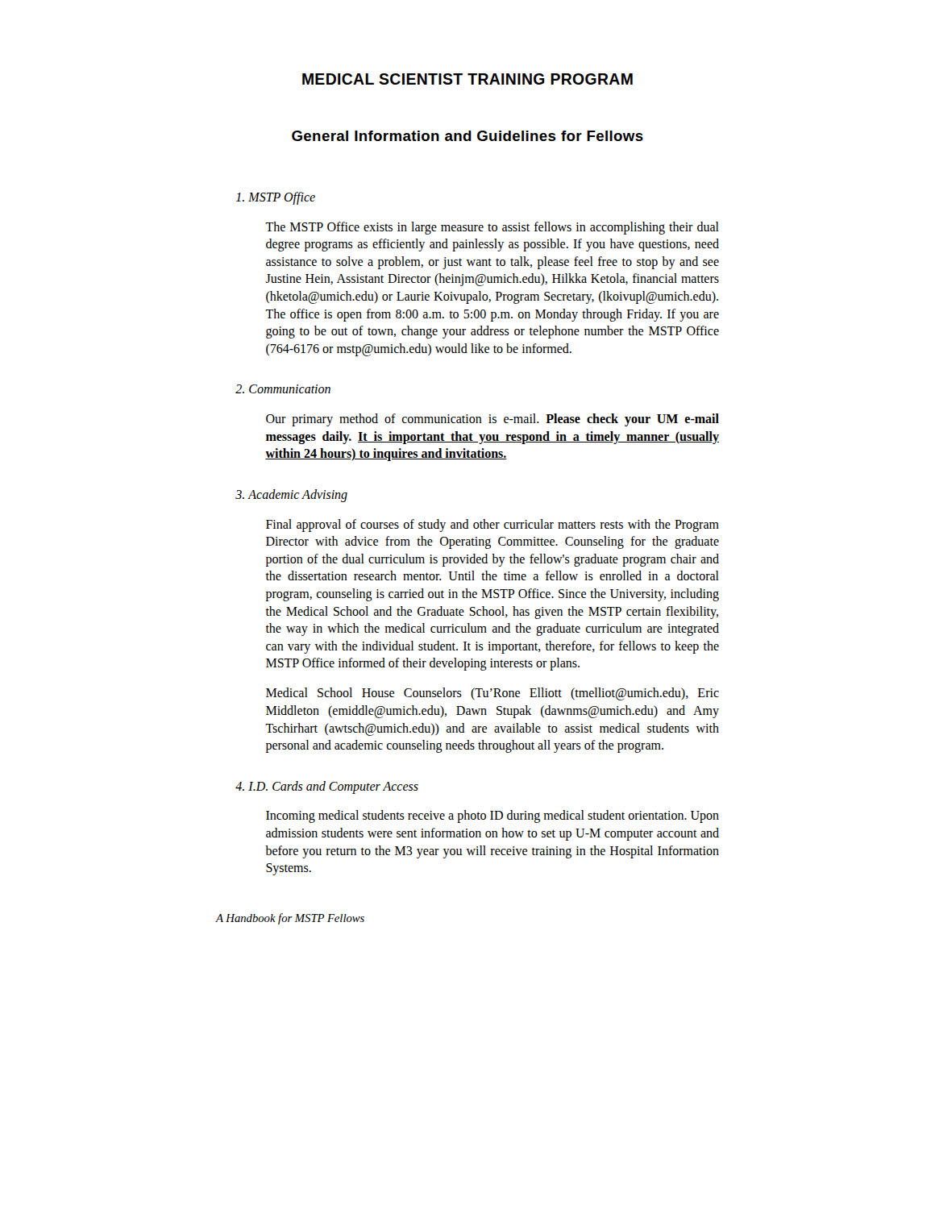MEDICAL SCIENTIST TRAINING PROGRAM
General Information and Guidelines for Fellows
MSTP Office
The MSTP Office exists in large measure to assist fellows in accomplishing their dual degree programs as efficiently and painlessly as possible. If you have questions, need assistance to solve a problem, or just want to talk, please feel free to stop by and see Justine Hein, Assistant Director (heinjm@umich.edu), Hilkka Ketola, financial matters (hketola@umich.edu) or Laurie Koivupalo, Program Secretary, (lkoivupl@umich.edu). The office is open from 8:00 a.m. to 5:00 p.m. on Monday through Friday. If you are going to be out of town, change your address or telephone number the MSTP Office (764-6176 or mstp@umich.edu) would like to be informed.
Communication
Our primary method of communication is e-mail. Please check your UM e-mail messages daily. It is important that you respond in a timely manner (usually within 24 hours) to inquires and invitations.
Academic Advising
Final approval of courses of study and other curricular matters rests with the Program Director with advice from the Operating Committee. Counseling for the graduate portion of the dual curriculum is provided by the fellow's graduate program chair and the dissertation research mentor. Until the time a fellow is enrolled in a doctoral program, counseling is carried out in the MSTP Office. Since the University, including the Medical School and the Graduate School, has given the MSTP certain flexibility, the way in which the medical curriculum and the graduate curriculum are integrated can vary with the individual student. It is important, therefore, for fellows to keep the MSTP Office informed of their developing interests or plans.
Medical School House Counselors (Tu’Rone Elliott (tmelliot@umich.edu), Eric Middleton (emiddle@umich.edu), Dawn Stupak (dawnms@umich.edu) and Amy Tschirhart (awtsch@umich.edu)) and are available to assist medical students with personal and academic counseling needs throughout all years of the program.
I.D. Cards and Computer Access
Incoming medical students receive a photo ID during medical student orientation. Upon admission students were sent information on how to set up U-M computer account and before you return to the M3 year you will receive training in the Hospital Information Systems.
A Handbook for MSTP Fellows